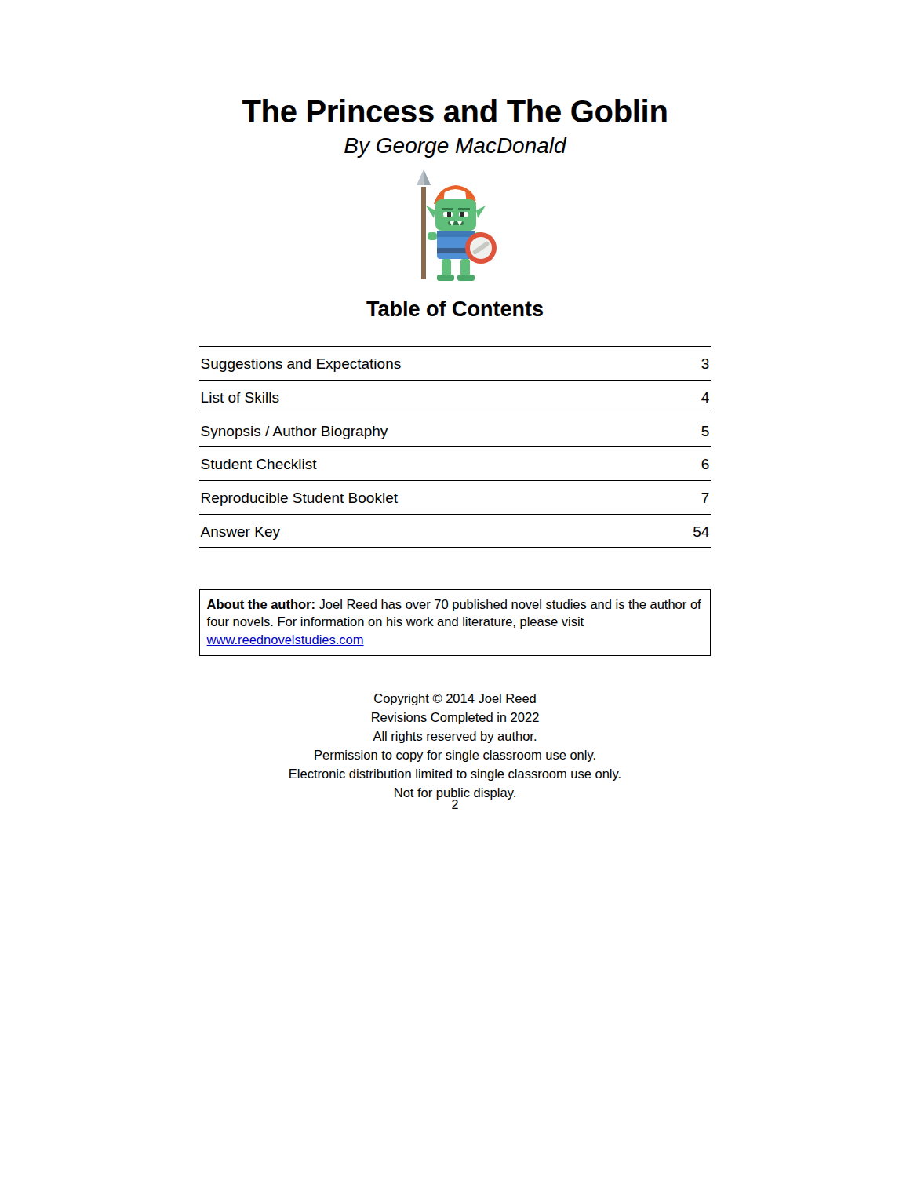The Princess and The Goblin
By George MacDonald
Table of Contents
| Suggestions and Expectations | 3 |
| List of Skills | 4 |
| Synopsis / Author Biography | 5 |
| Student Checklist | 6 |
| Reproducible Student Booklet | 7 |
| Answer Key | 54 |
About the author: Joel Reed has over 70 published novel studies and is the author of four novels. For information on his work and literature, please visit www.reednovelstudies.com
Copyright © 2014 Joel Reed
Revisions Completed in 2022
All rights reserved by author.
Permission to copy for single classroom use only.
Electronic distribution limited to single classroom use only.
Not for public display.
2